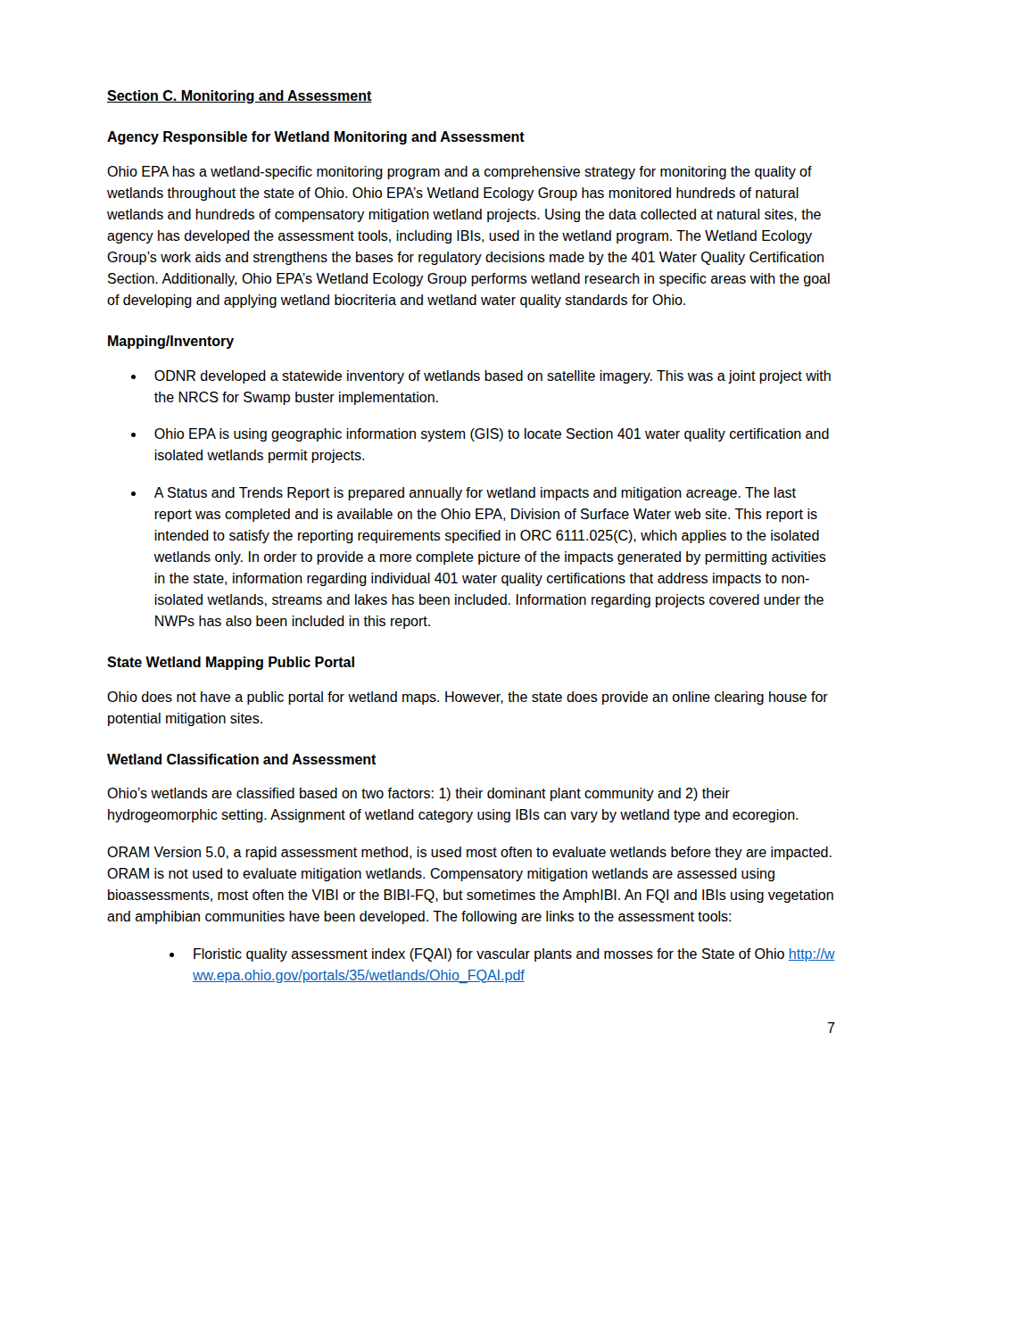Section C. Monitoring and Assessment
Agency Responsible for Wetland Monitoring and Assessment
Ohio EPA has a wetland-specific monitoring program and a comprehensive strategy for monitoring the quality of wetlands throughout the state of Ohio. Ohio EPA’s Wetland Ecology Group has monitored hundreds of natural wetlands and hundreds of compensatory mitigation wetland projects. Using the data collected at natural sites, the agency has developed the assessment tools, including IBIs, used in the wetland program. The Wetland Ecology Group’s work aids and strengthens the bases for regulatory decisions made by the 401 Water Quality Certification Section. Additionally, Ohio EPA’s Wetland Ecology Group performs wetland research in specific areas with the goal of developing and applying wetland biocriteria and wetland water quality standards for Ohio.
Mapping/Inventory
ODNR developed a statewide inventory of wetlands based on satellite imagery. This was a joint project with the NRCS for Swamp buster implementation.
Ohio EPA is using geographic information system (GIS) to locate Section 401 water quality certification and isolated wetlands permit projects.
A Status and Trends Report is prepared annually for wetland impacts and mitigation acreage. The last report was completed and is available on the Ohio EPA, Division of Surface Water web site. This report is intended to satisfy the reporting requirements specified in ORC 6111.025(C), which applies to the isolated wetlands only. In order to provide a more complete picture of the impacts generated by permitting activities in the state, information regarding individual 401 water quality certifications that address impacts to non-isolated wetlands, streams and lakes has been included. Information regarding projects covered under the NWPs has also been included in this report.
State Wetland Mapping Public Portal
Ohio does not have a public portal for wetland maps. However, the state does provide an online clearing house for potential mitigation sites.
Wetland Classification and Assessment
Ohio’s wetlands are classified based on two factors: 1) their dominant plant community and 2) their hydrogeomorphic setting. Assignment of wetland category using IBIs can vary by wetland type and ecoregion.
ORAM Version 5.0, a rapid assessment method, is used most often to evaluate wetlands before they are impacted. ORAM is not used to evaluate mitigation wetlands. Compensatory mitigation wetlands are assessed using bioassessments, most often the VIBI or the BIBI-FQ, but sometimes the AmphIBI. An FQI and IBIs using vegetation and amphibian communities have been developed. The following are links to the assessment tools:
Floristic quality assessment index (FQAI) for vascular plants and mosses for the State of Ohio http://www.epa.ohio.gov/portals/35/wetlands/Ohio_FQAI.pdf
7